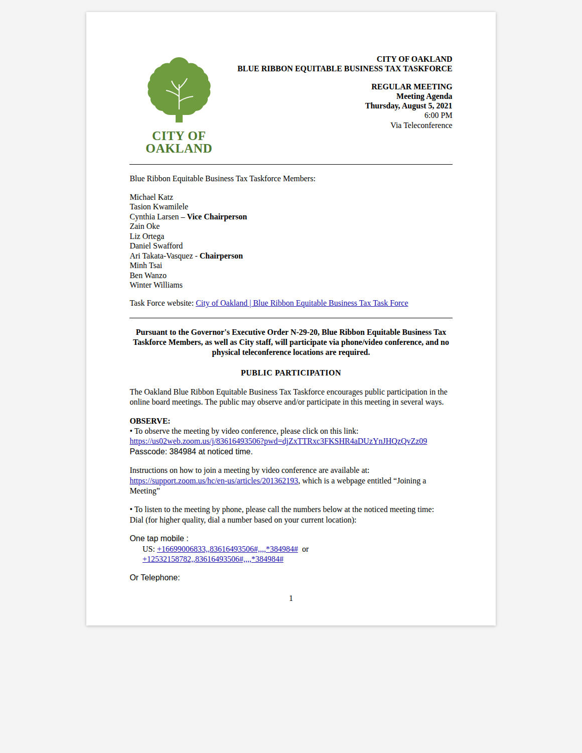CITY OF OAKLAND
City of Oakland
Blue Ribbon Equitable Business Tax Taskforce
REGULAR MEETING
Meeting Agenda
Thursday, August 5, 2021
6:00 PM
Via Teleconference
Blue Ribbon Equitable Business Tax Taskforce Members:
Michael Katz
Tasion Kwamilele
Cynthia Larsen – Vice Chairperson
Zain Oke
Liz Ortega
Daniel Swafford
Ari Takata-Vasquez - Chairperson
Minh Tsai
Ben Wanzo
Winter Williams
Task Force website: City of Oakland | Blue Ribbon Equitable Business Tax Task Force
Pursuant to the Governor's Executive Order N-29-20, Blue Ribbon Equitable Business Tax Taskforce Members, as well as City staff, will participate via phone/video conference, and no physical teleconference locations are required.
PUBLIC PARTICIPATION
The Oakland Blue Ribbon Equitable Business Tax Taskforce encourages public participation in the online board meetings. The public may observe and/or participate in this meeting in several ways.
OBSERVE:
• To observe the meeting by video conference, please click on this link:
https://us02web.zoom.us/j/83616493506?pwd=djZxTTRxc3FKSHR4aDUzYnJHQzQvZz09
Passcode: 384984 at noticed time.
Instructions on how to join a meeting by video conference are available at:
https://support.zoom.us/hc/en-us/articles/201362193, which is a webpage entitled “Joining a Meeting”
• To listen to the meeting by phone, please call the numbers below at the noticed meeting time:
Dial (for higher quality, dial a number based on your current location):
One tap mobile :
US: +16699006833,,83616493506#,,,,*384984# or
+12532158782,,83616493506#,,,,*384984#
Or Telephone:
1